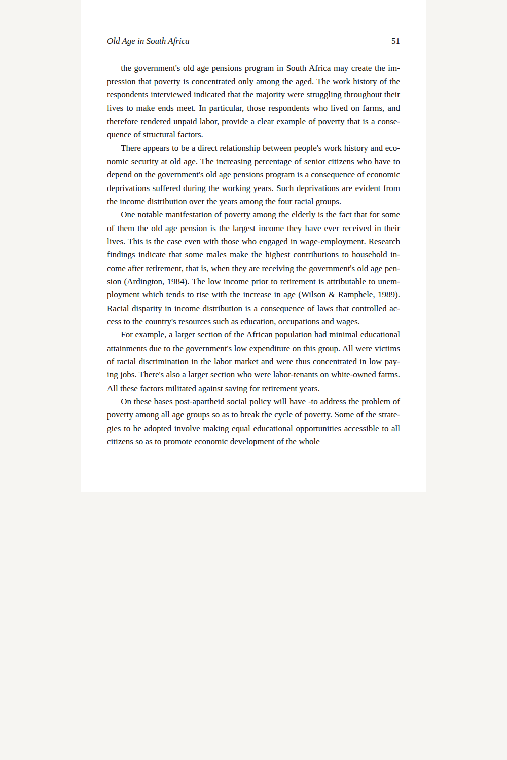Old Age in South Africa 51
the government's old age pensions program in South Africa may create the impression that poverty is concentrated only among the aged. The work history of the respondents interviewed indicated that the majority were struggling throughout their lives to make ends meet. In particular, those respondents who lived on farms, and therefore rendered unpaid labor, provide a clear example of poverty that is a consequence of structural factors.
There appears to be a direct relationship between people's work history and economic security at old age. The increasing percentage of senior citizens who have to depend on the government's old age pensions program is a consequence of economic deprivations suffered during the working years. Such deprivations are evident from the income distribution over the years among the four racial groups.
One notable manifestation of poverty among the elderly is the fact that for some of them the old age pension is the largest income they have ever received in their lives. This is the case even with those who engaged in wage-employment. Research findings indicate that some males make the highest contributions to household income after retirement, that is, when they are receiving the government's old age pension (Ardington, 1984). The low income prior to retirement is attributable to unemployment which tends to rise with the increase in age (Wilson & Ramphele, 1989). Racial disparity in income distribution is a consequence of laws that controlled access to the country's resources such as education, occupations and wages.
For example, a larger section of the African population had minimal educational attainments due to the government's low expenditure on this group. All were victims of racial discrimination in the labor market and were thus concentrated in low paying jobs. There's also a larger section who were labor-tenants on white-owned farms. All these factors militated against saving for retirement years.
On these bases post-apartheid social policy will have -to address the problem of poverty among all age groups so as to break the cycle of poverty. Some of the strategies to be adopted involve making equal educational opportunities accessible to all citizens so as to promote economic development of the whole